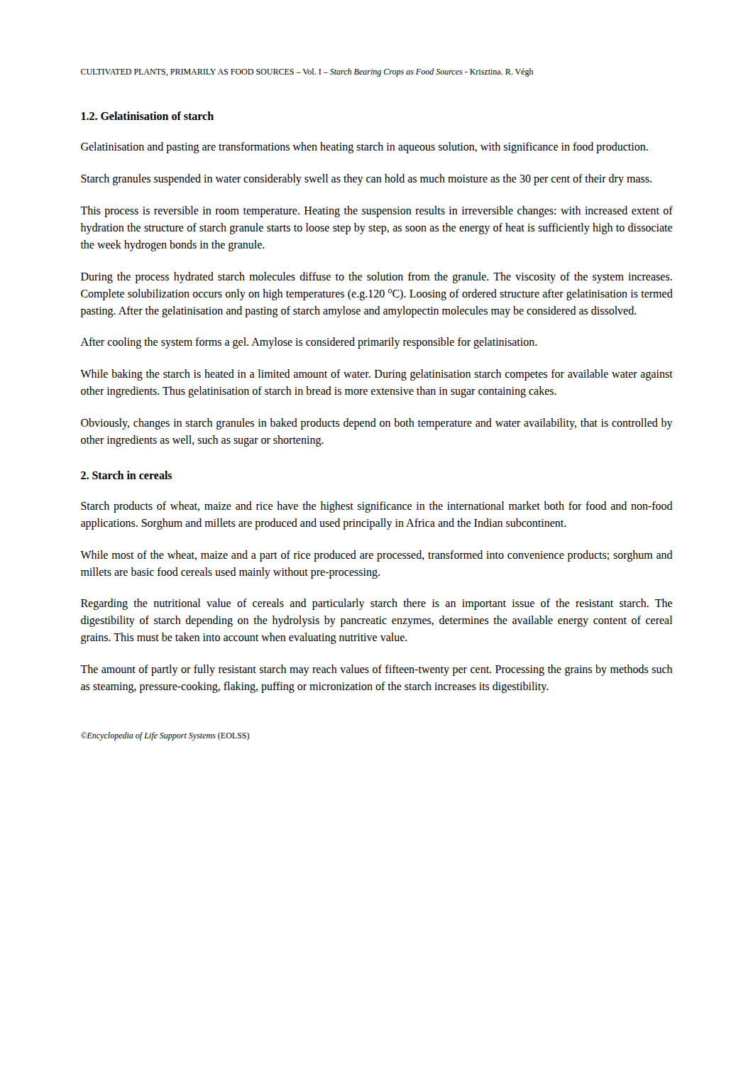CULTIVATED PLANTS, PRIMARILY AS FOOD SOURCES – Vol. I – Starch Bearing Crops as Food Sources - Krisztina. R. Végh
1.2. Gelatinisation of starch
Gelatinisation and pasting are transformations when heating starch in aqueous solution, with significance in food production.
Starch granules suspended in water considerably swell as they can hold as much moisture as the 30 per cent of their dry mass.
This process is reversible in room temperature. Heating the suspension results in irreversible changes: with increased extent of hydration the structure of starch granule starts to loose step by step, as soon as the energy of heat is sufficiently high to dissociate the week hydrogen bonds in the granule.
During the process hydrated starch molecules diffuse to the solution from the granule. The viscosity of the system increases. Complete solubilization occurs only on high temperatures (e.g.120 oC). Loosing of ordered structure after gelatinisation is termed pasting. After the gelatinisation and pasting of starch amylose and amylopectin molecules may be considered as dissolved.
After cooling the system forms a gel. Amylose is considered primarily responsible for gelatinisation.
While baking the starch is heated in a limited amount of water. During gelatinisation starch competes for available water against other ingredients. Thus gelatinisation of starch in bread is more extensive than in sugar containing cakes.
Obviously, changes in starch granules in baked products depend on both temperature and water availability, that is controlled by other ingredients as well, such as sugar or shortening.
2. Starch in cereals
Starch products of wheat, maize and rice have the highest significance in the international market both for food and non-food applications. Sorghum and millets are produced and used principally in Africa and the Indian subcontinent.
While most of the wheat, maize and a part of rice produced are processed, transformed into convenience products; sorghum and millets are basic food cereals used mainly without pre-processing.
Regarding the nutritional value of cereals and particularly starch there is an important issue of the resistant starch. The digestibility of starch depending on the hydrolysis by pancreatic enzymes, determines the available energy content of cereal grains. This must be taken into account when evaluating nutritive value.
The amount of partly or fully resistant starch may reach values of fifteen-twenty per cent. Processing the grains by methods such as steaming, pressure-cooking, flaking, puffing or micronization of the starch increases its digestibility.
©Encyclopedia of Life Support Systems (EOLSS)